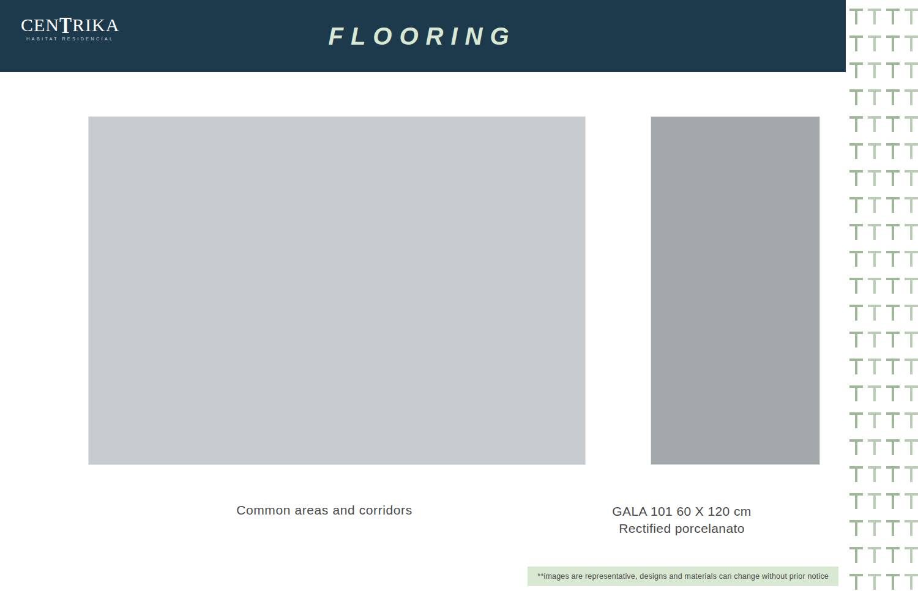CENTRIKA
HABITAT RESIDENCIAL
FLOORING
Common areas and corridors
GALA 101 60 X 120 cm
Rectified porcelanato
**images are representative, designs and materials can change without prior notice